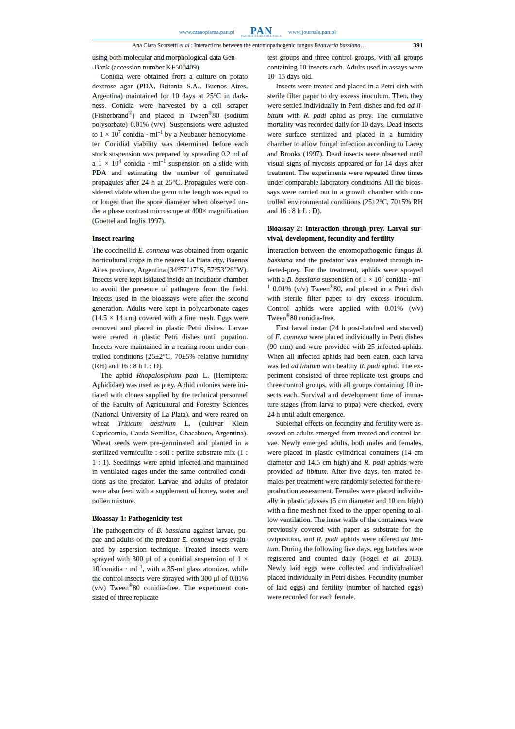www.czasopisma.pan.pl
PANPOLSKA AKADEMIA NAUK
www.journals.pan.pl
Ana Clara Scorsetti et al.: Interactions between the entomopathogenic fungus Beauveria bassiana…
391
using both molecular and morphological data Gen-
-Bank (accession number KF500409).
Conidia were obtained from a culture on potato dextrose agar (PDA, Britania S.A., Buenos Aires, Argentina) maintained for 10 days at 25°C in darkness. Conidia were harvested by a cell scraper (Fisherbrand®) and placed in Tween®80 (sodium polysorbate) 0.01% (v/v). Suspensions were adjusted to 1 × 107 conidia · ml–1 by a Neubauer hemocytometer. Conidial viability was determined before each stock suspension was prepared by spreading 0.2 ml of a 1 × 104 conidia · ml–1 suspension on a slide with PDA and estimating the number of germinated propagules after 24 h at 25°C. Propagules were considered viable when the germ tube length was equal to or longer than the spore diameter when observed under a phase contrast microscope at 400× magnification (Goettel and Inglis 1997).
Insect rearing
The coccinellid E. connexa was obtained from organic horticultural crops in the nearest La Plata city, Buenos Aires province, Argentina (34°57’17”S, 57°53’26”W). Insects were kept isolated inside an incubator chamber to avoid the presence of pathogens from the field. Insects used in the bioassays were after the second generation. Adults were kept in polycarbonate cages (14.5 × 14 cm) covered with a fine mesh. Eggs were removed and placed in plastic Petri dishes. Larvae were reared in plastic Petri dishes until pupation. Insects were maintained in a rearing room under controlled conditions [25±2°C, 70±5% relative humidity (RH) and 16 : 8 h L : D].
The aphid Rhopalosiphum padi L. (Hemiptera: Aphididae) was used as prey. Aphid colonies were initiated with clones supplied by the technical personnel of the Faculty of Agricultural and Forestry Sciences (National University of La Plata), and were reared on wheat Triticum aestivum L. (cultivar Klein Capricornio, Cauda Semillas, Chacabuco, Argentina). Wheat seeds were pre-germinated and planted in a sterilized vermiculite : soil : perlite substrate mix (1 : 1 : 1). Seedlings were aphid infected and maintained in ventilated cages under the same controlled conditions as the predator. Larvae and adults of predator were also feed with a supplement of honey, water and pollen mixture.
Bioassay 1: Pathogenicity test
The pathogenicity of B. bassiana against larvae, pupae and adults of the predator E. connexa was evaluated by aspersion technique. Treated insects were sprayed with 300 μl of a conidial suspension of 1 × 107conidia · ml–1, with a 35-ml glass atomizer, while the control insects were sprayed with 300 μl of 0.01% (v/v) Tween®80 conidia-free. The experiment consisted of three replicate
test groups and three control groups, with all groups containing 10 insects each. Adults used in assays were 10–15 days old.
Insects were treated and placed in a Petri dish with sterile filter paper to dry excess inoculum. Then, they were settled individually in Petri dishes and fed ad libitum with R. padi aphid as prey. The cumulative mortality was recorded daily for 10 days. Dead insects were surface sterilized and placed in a humidity chamber to allow fungal infection according to Lacey and Brooks (1997). Dead insects were observed until visual signs of mycosis appeared or for 14 days after treatment. The experiments were repeated three times under comparable laboratory conditions. All the bioassays were carried out in a growth chamber with controlled environmental conditions (25±2°C, 70±5% RH and 16 : 8 h L : D).
Bioassay 2: Interaction through prey. Larval survival, development, fecundity and fertility
Interaction between the entomopathogenic fungus B. bassiana and the predator was evaluated through infected-prey. For the treatment, aphids were sprayed with a B. bassiana suspension of 1 × 107 conidia · ml–1 0.01% (v/v) Tween®80, and placed in a Petri dish with sterile filter paper to dry excess inoculum. Control aphids were applied with 0.01% (v/v) Tween®80 conidia-free.
First larval instar (24 h post-hatched and starved) of E. connexa were placed individually in Petri dishes (90 mm) and were provided with 25 infected-aphids. When all infected aphids had been eaten, each larva was fed ad libitum with healthy R. padi aphid. The experiment consisted of three replicate test groups and three control groups, with all groups containing 10 insects each. Survival and development time of immature stages (from larva to pupa) were checked, every 24 h until adult emergence.
Sublethal effects on fecundity and fertility were assessed on adults emerged from treated and control larvae. Newly emerged adults, both males and females, were placed in plastic cylindrical containers (14 cm diameter and 14.5 cm high) and R. padi aphids were provided ad libitum. After five days, ten mated females per treatment were randomly selected for the reproduction assessment. Females were placed individually in plastic glasses (5 cm diameter and 10 cm high) with a fine mesh net fixed to the upper opening to allow ventilation. The inner walls of the containers were previously covered with paper as substrate for the oviposition, and R. padi aphids were offered ad libitum. During the following five days, egg batches were registered and counted daily (Fogel et al. 2013). Newly laid eggs were collected and individualized placed individually in Petri dishes. Fecundity (number of laid eggs) and fertility (number of hatched eggs) were recorded for each female.